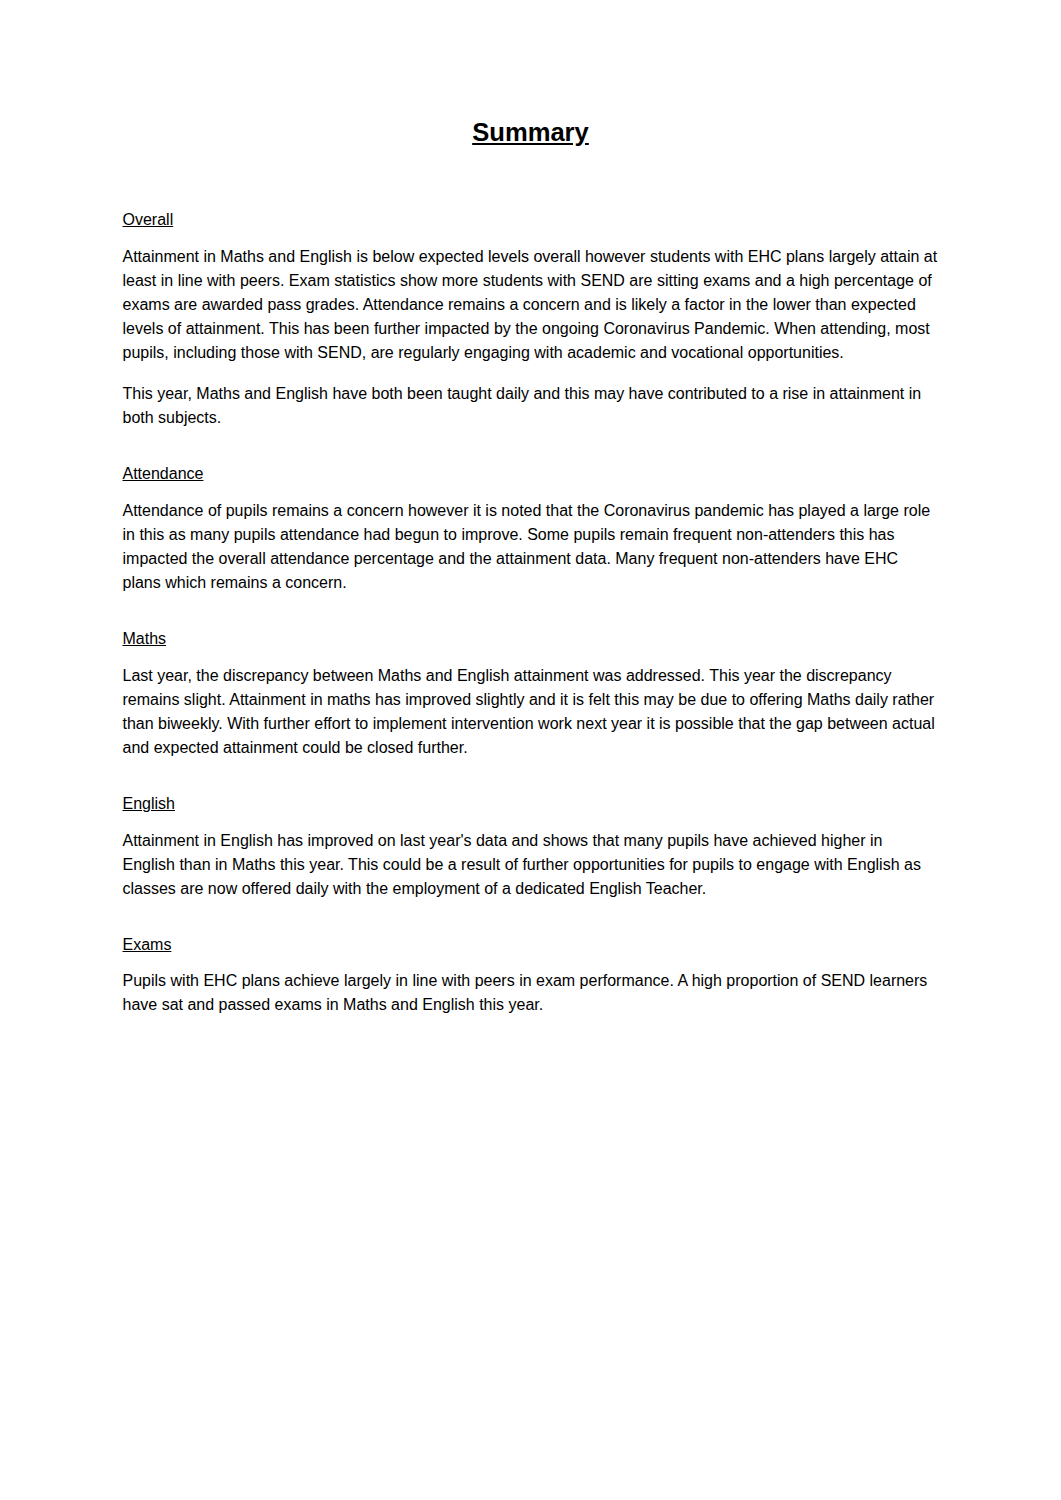Summary
Overall
Attainment in Maths and English is below expected levels overall however students with EHC plans largely attain at least in line with peers. Exam statistics show more students with SEND are sitting exams and a high percentage of exams are awarded pass grades. Attendance remains a concern and is likely a factor in the lower than expected levels of attainment. This has been further impacted by the ongoing Coronavirus Pandemic. When attending, most pupils, including those with SEND, are regularly engaging with academic and vocational opportunities.
This year, Maths and English have both been taught daily and this may have contributed to a rise in attainment in both subjects.
Attendance
Attendance of pupils remains a concern however it is noted that the Coronavirus pandemic has played a large role in this as many pupils attendance had begun to improve. Some pupils remain frequent non-attenders this has impacted the overall attendance percentage and the attainment data. Many frequent non-attenders have EHC plans which remains a concern.
Maths
Last year, the discrepancy between Maths and English attainment was addressed. This year the discrepancy remains slight. Attainment in maths has improved slightly and it is felt this may be due to offering Maths daily rather than biweekly. With further effort to implement intervention work next year it is possible that the gap between actual and expected attainment could be closed further.
English
Attainment in English has improved on last year's data and shows that many pupils have achieved higher in English than in Maths this year. This could be a result of further opportunities for pupils to engage with English as classes are now offered daily with the employment of a dedicated English Teacher.
Exams
Pupils with EHC plans achieve largely in line with peers in exam performance. A high proportion of SEND learners have sat and passed exams in Maths and English this year.